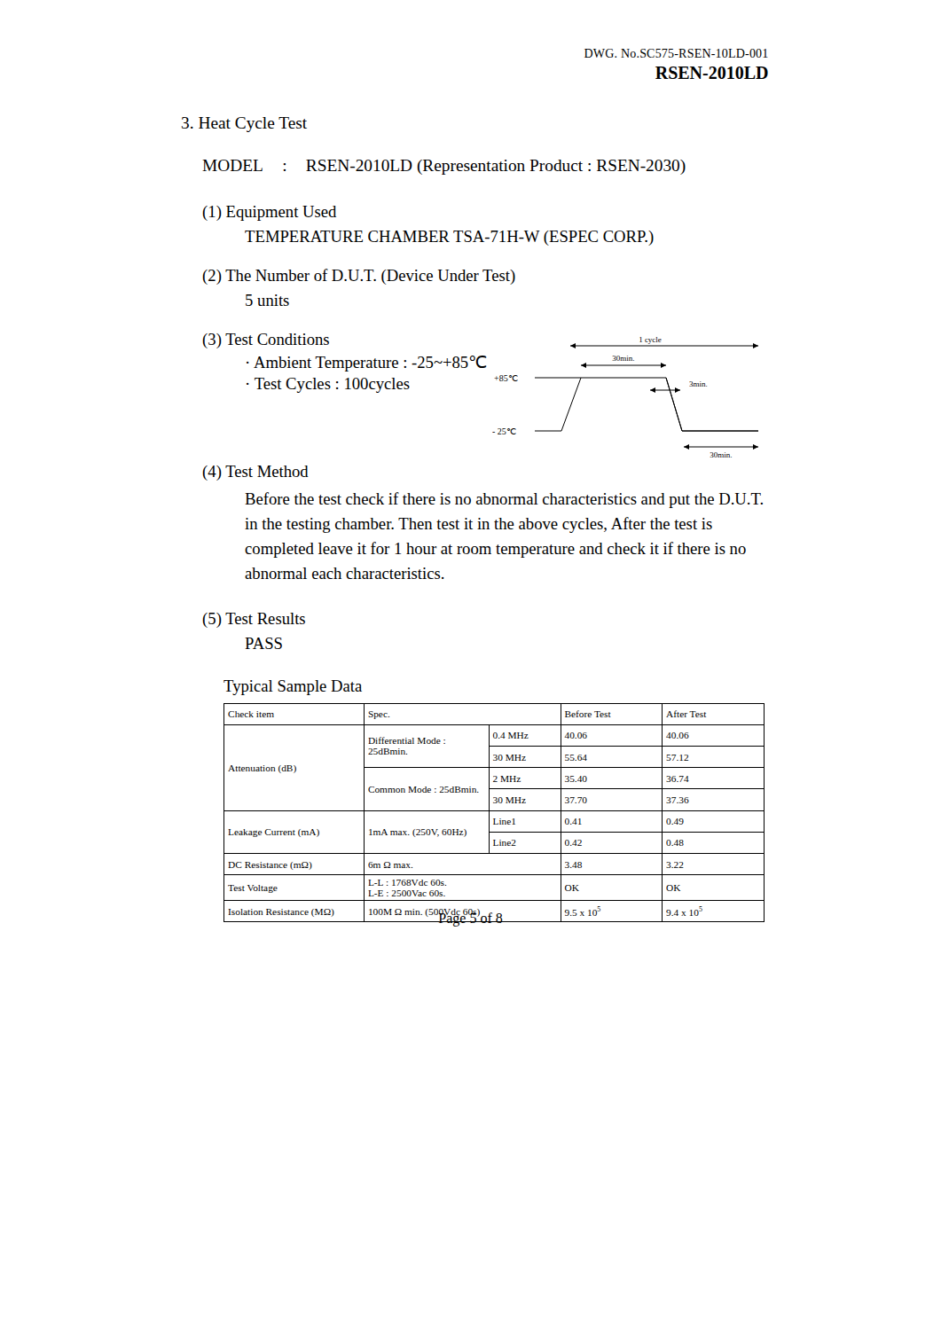DWG. No.SC575-RSEN-10LD-001
RSEN-2010LD
3. Heat Cycle Test
MODEL: RSEN-2010LD (Representation Product : RSEN-2030)
(1) Equipment Used
TEMPERATURE CHAMBER TSA-71H-W (ESPEC CORP.)
(2) The Number of D.U.T. (Device Under Test)
5 units
(3) Test Conditions
· Ambient Temperature : -25~+85℃
· Test Cycles : 100cycles
1 cycle 30min. +85℃ 3min. - 25℃ 30min.
(4) Test Method
Before the test check if there is no abnormal characteristics and put the D.U.T. in the testing chamber. Then test it in the above cycles, After the test is completed leave it for 1 hour at room temperature and check it if there is no abnormal each characteristics.
(5) Test Results
PASS
Typical Sample Data
| Check item | Spec. | Before Test | After Test |
| --- | --- | --- | --- |
| Attenuation (dB) | Differential Mode : 25dBmin. | 0.4 MHz | 40.06 | 40.06 |
| 30 MHz | 55.64 | 57.12 |
| Common Mode : 25dBmin. | 2 MHz | 35.40 | 36.74 |
| 30 MHz | 37.70 | 37.36 |
| Leakage Current (mA) | 1mA max. (250V, 60Hz) | Line1 | 0.41 | 0.49 |
| Line2 | 0.42 | 0.48 |
| DC Resistance (mΩ) | 6m Ω max. | 3.48 | 3.22 |
| Test Voltage | L-L : 1768Vdc 60s. L-E : 2500Vac 60s. | OK | OK |
| Isolation Resistance (MΩ) | 100M Ω min. (500Vdc 60s) | 9.5 x 10 5 | 9.4 x 10 5 |
Page 5 of 8